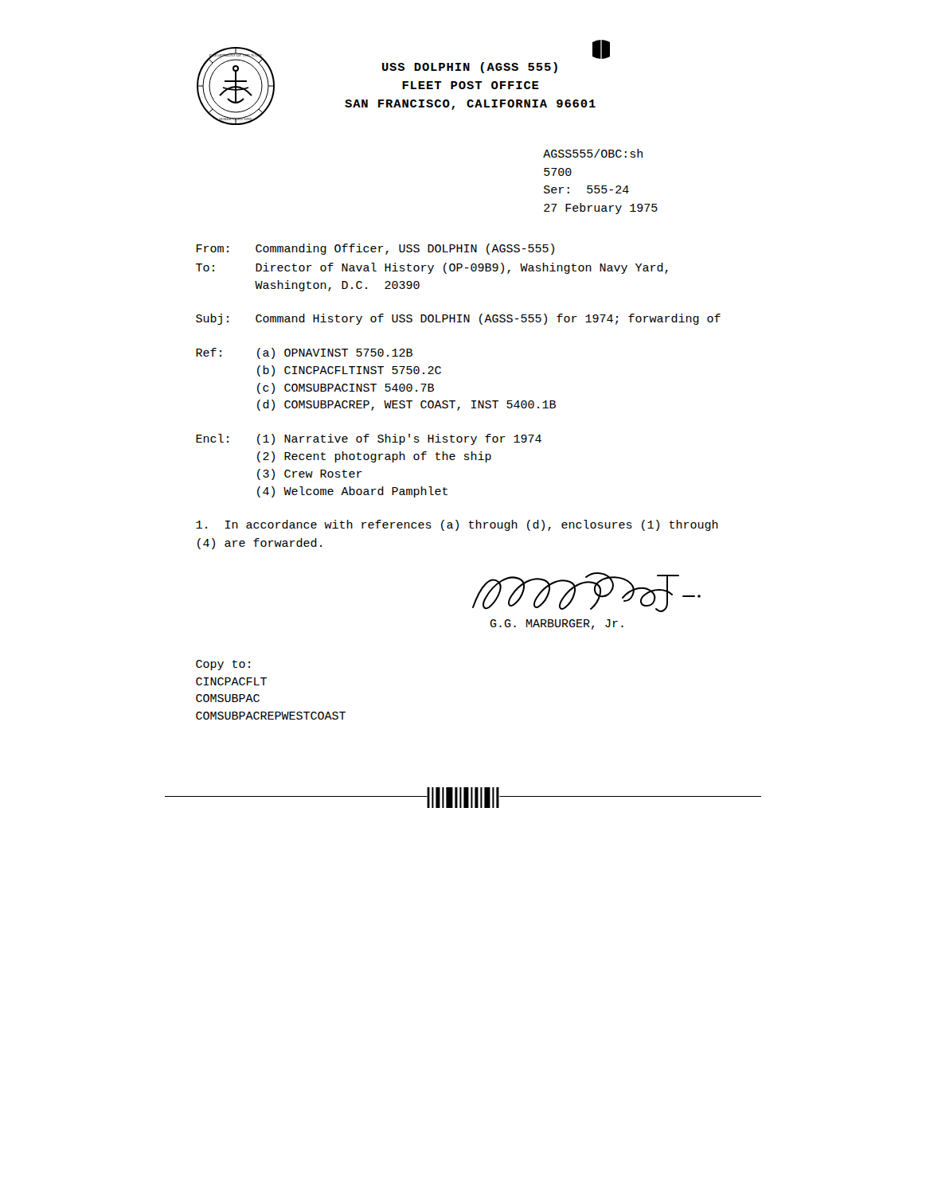DEPARTMENT OF THE NAVY SUBDEVGRU ONE
USS DOLPHIN (AGSS 555)
FLEET POST OFFICE
SAN FRANCISCO, CALIFORNIA 96601
AGSS555/OBC:sh 5700 Ser: 555-24 27 February 1975
From:
Commanding Officer, USS DOLPHIN (AGSS-555)
To:
Director of Naval History (OP-09B9), Washington Navy Yard,
Washington, D.C. 20390
Subj:
Command History of USS DOLPHIN (AGSS-555) for 1974; forwarding of
Ref:
(a) OPNAVINST 5750.12B
(b) CINCPACFLTINST 5750.2C
(c) COMSUBPACINST 5400.7B
(d) COMSUBPACREP, WEST COAST, INST 5400.1B
Encl:
(1) Narrative of Ship's History for 1974
(2) Recent photograph of the ship
(3) Crew Roster
(4) Welcome Aboard Pamphlet
1. In accordance with references (a) through (d), enclosures (1) through
(4) are forwarded.
G.G. MARBURGER, Jr.
Copy to:
CINCPACFLT
COMSUBPAC
COMSUBPACREPWESTCOAST